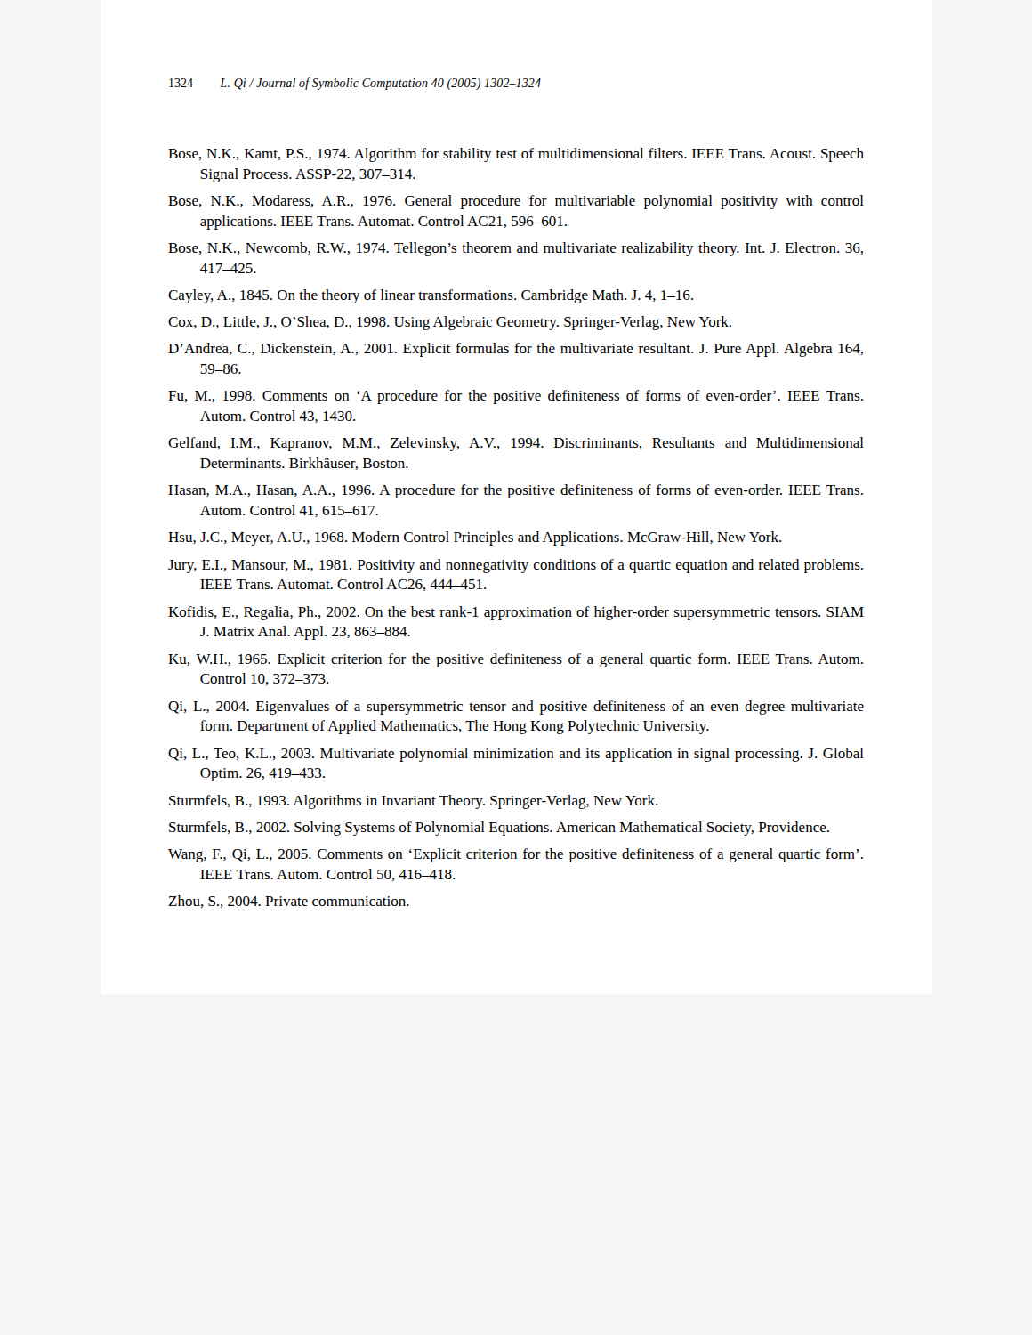1324 L. Qi / Journal of Symbolic Computation 40 (2005) 1302–1324
Bose, N.K., Kamt, P.S., 1974. Algorithm for stability test of multidimensional filters. IEEE Trans. Acoust. Speech Signal Process. ASSP-22, 307–314.
Bose, N.K., Modaress, A.R., 1976. General procedure for multivariable polynomial positivity with control applications. IEEE Trans. Automat. Control AC21, 596–601.
Bose, N.K., Newcomb, R.W., 1974. Tellegon’s theorem and multivariate realizability theory. Int. J. Electron. 36, 417–425.
Cayley, A., 1845. On the theory of linear transformations. Cambridge Math. J. 4, 1–16.
Cox, D., Little, J., O’Shea, D., 1998. Using Algebraic Geometry. Springer-Verlag, New York.
D’Andrea, C., Dickenstein, A., 2001. Explicit formulas for the multivariate resultant. J. Pure Appl. Algebra 164, 59–86.
Fu, M., 1998. Comments on ‘A procedure for the positive definiteness of forms of even-order’. IEEE Trans. Autom. Control 43, 1430.
Gelfand, I.M., Kapranov, M.M., Zelevinsky, A.V., 1994. Discriminants, Resultants and Multidimensional Determinants. Birkhäuser, Boston.
Hasan, M.A., Hasan, A.A., 1996. A procedure for the positive definiteness of forms of even-order. IEEE Trans. Autom. Control 41, 615–617.
Hsu, J.C., Meyer, A.U., 1968. Modern Control Principles and Applications. McGraw-Hill, New York.
Jury, E.I., Mansour, M., 1981. Positivity and nonnegativity conditions of a quartic equation and related problems. IEEE Trans. Automat. Control AC26, 444–451.
Kofidis, E., Regalia, Ph., 2002. On the best rank-1 approximation of higher-order supersymmetric tensors. SIAM J. Matrix Anal. Appl. 23, 863–884.
Ku, W.H., 1965. Explicit criterion for the positive definiteness of a general quartic form. IEEE Trans. Autom. Control 10, 372–373.
Qi, L., 2004. Eigenvalues of a supersymmetric tensor and positive definiteness of an even degree multivariate form. Department of Applied Mathematics, The Hong Kong Polytechnic University.
Qi, L., Teo, K.L., 2003. Multivariate polynomial minimization and its application in signal processing. J. Global Optim. 26, 419–433.
Sturmfels, B., 1993. Algorithms in Invariant Theory. Springer-Verlag, New York.
Sturmfels, B., 2002. Solving Systems of Polynomial Equations. American Mathematical Society, Providence.
Wang, F., Qi, L., 2005. Comments on ‘Explicit criterion for the positive definiteness of a general quartic form’. IEEE Trans. Autom. Control 50, 416–418.
Zhou, S., 2004. Private communication.